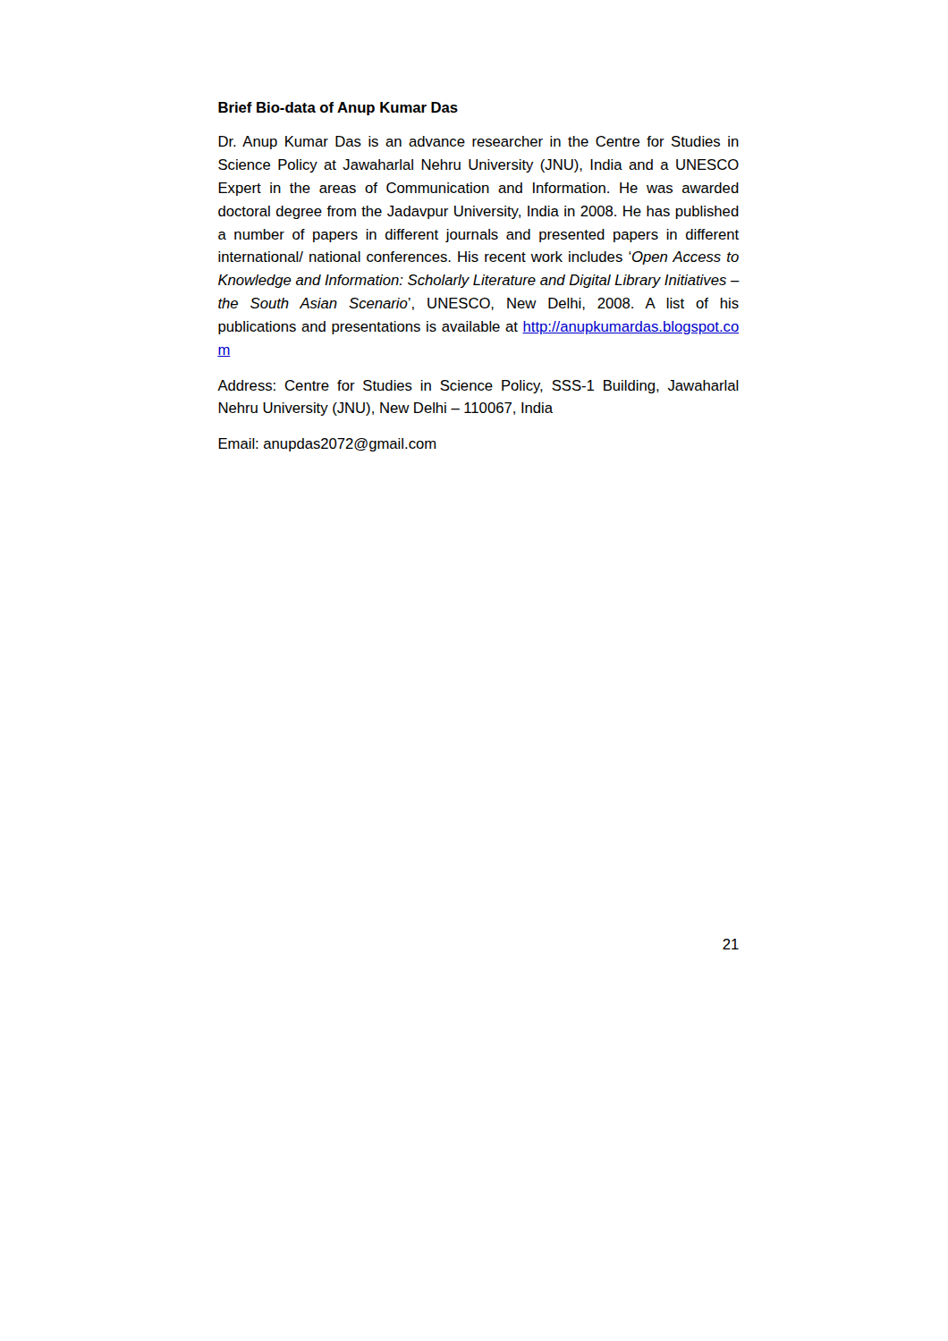Brief Bio-data of Anup Kumar Das
Dr. Anup Kumar Das is an advance researcher in the Centre for Studies in Science Policy at Jawaharlal Nehru University (JNU), India and a UNESCO Expert in the areas of Communication and Information. He was awarded doctoral degree from the Jadavpur University, India in 2008. He has published a number of papers in different journals and presented papers in different international/ national conferences. His recent work includes ‘Open Access to Knowledge and Information: Scholarly Literature and Digital Library Initiatives – the South Asian Scenario’, UNESCO, New Delhi, 2008. A list of his publications and presentations is available at http://anupkumardas.blogspot.com
Address: Centre for Studies in Science Policy, SSS-1 Building, Jawaharlal Nehru University (JNU), New Delhi – 110067, India
Email: anupdas2072@gmail.com
21